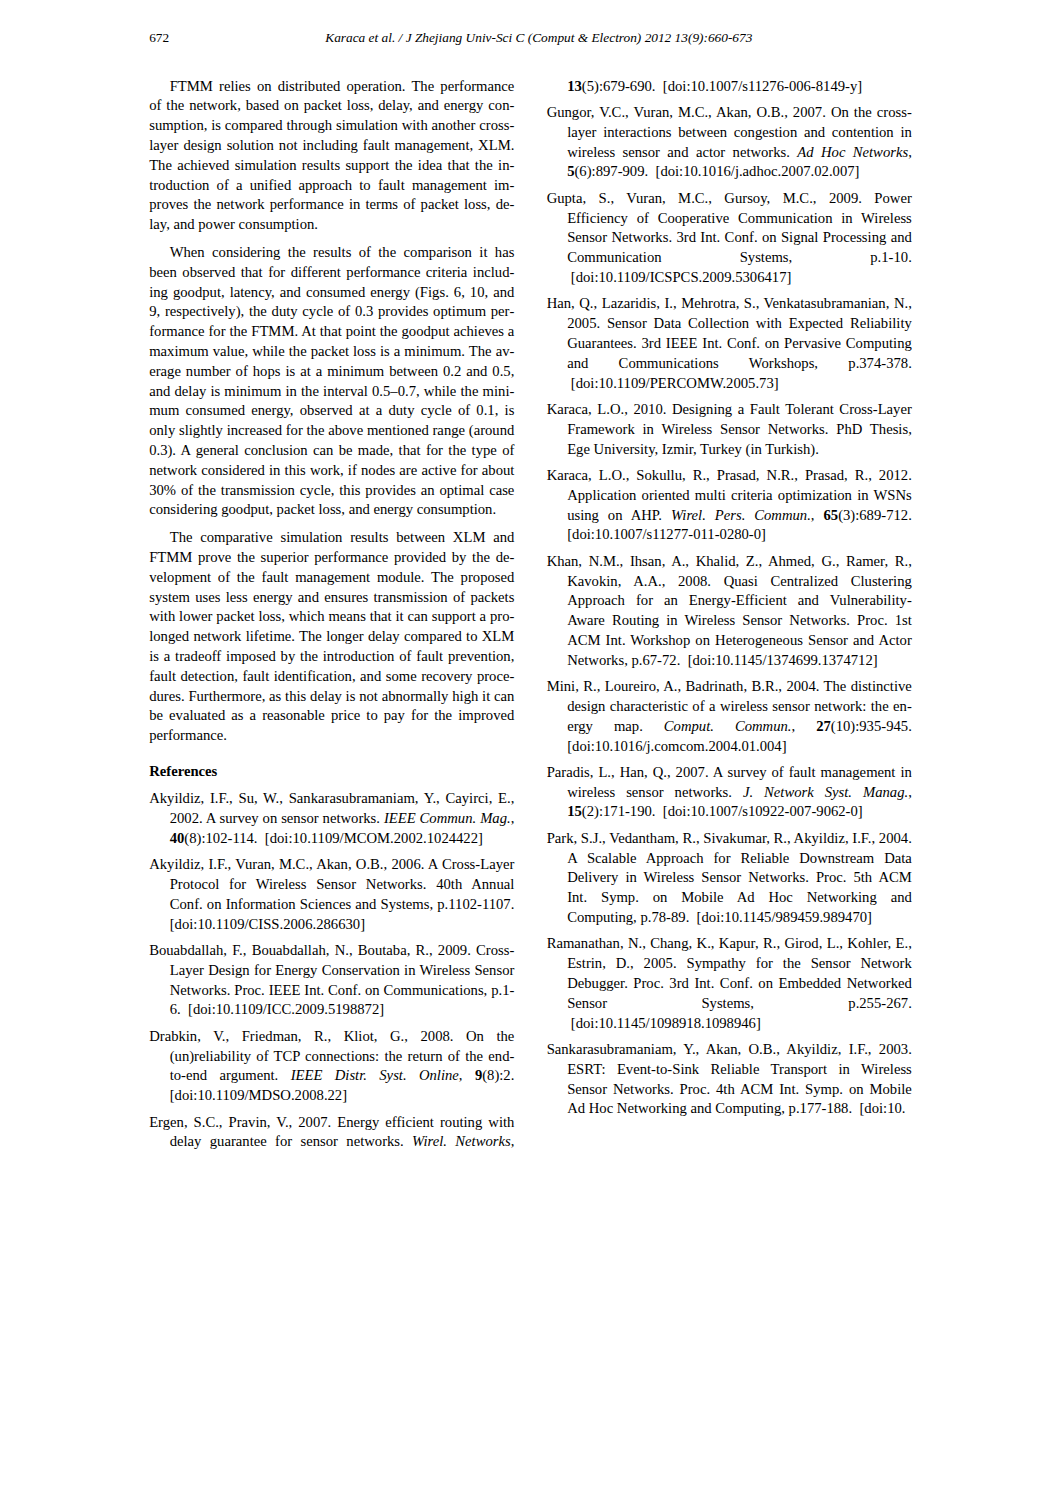672 Karaca et al. / J Zhejiang Univ-Sci C (Comput & Electron) 2012 13(9):660-673
FTMM relies on distributed operation. The performance of the network, based on packet loss, delay, and energy consumption, is compared through simulation with another cross-layer design solution not including fault management, XLM. The achieved simulation results support the idea that the introduction of a unified approach to fault management improves the network performance in terms of packet loss, delay, and power consumption.
When considering the results of the comparison it has been observed that for different performance criteria including goodput, latency, and consumed energy (Figs. 6, 10, and 9, respectively), the duty cycle of 0.3 provides optimum performance for the FTMM. At that point the goodput achieves a maximum value, while the packet loss is a minimum. The average number of hops is at a minimum between 0.2 and 0.5, and delay is minimum in the interval 0.5–0.7, while the minimum consumed energy, observed at a duty cycle of 0.1, is only slightly increased for the above mentioned range (around 0.3). A general conclusion can be made, that for the type of network considered in this work, if nodes are active for about 30% of the transmission cycle, this provides an optimal case considering goodput, packet loss, and energy consumption.
The comparative simulation results between XLM and FTMM prove the superior performance provided by the development of the fault management module. The proposed system uses less energy and ensures transmission of packets with lower packet loss, which means that it can support a prolonged network lifetime. The longer delay compared to XLM is a tradeoff imposed by the introduction of fault prevention, fault detection, fault identification, and some recovery procedures. Furthermore, as this delay is not abnormally high it can be evaluated as a reasonable price to pay for the improved performance.
References
Akyildiz, I.F., Su, W., Sankarasubramaniam, Y., Cayirci, E., 2002. A survey on sensor networks. IEEE Commun. Mag., 40(8):102-114. [doi:10.1109/MCOM.2002.1024422]
Akyildiz, I.F., Vuran, M.C., Akan, O.B., 2006. A Cross-Layer Protocol for Wireless Sensor Networks. 40th Annual Conf. on Information Sciences and Systems, p.1102-1107. [doi:10.1109/CISS.2006.286630]
Bouabdallah, F., Bouabdallah, N., Boutaba, R., 2009. Cross-Layer Design for Energy Conservation in Wireless Sensor Networks. Proc. IEEE Int. Conf. on Communications, p.1-6. [doi:10.1109/ICC.2009.5198872]
Drabkin, V., Friedman, R., Kliot, G., 2008. On the (un)reliability of TCP connections: the return of the end-to-end argument. IEEE Distr. Syst. Online, 9(8):2. [doi:10.1109/MDSO.2008.22]
Ergen, S.C., Pravin, V., 2007. Energy efficient routing with delay guarantee for sensor networks. Wirel. Networks, 13(5):679-690. [doi:10.1007/s11276-006-8149-y]
Gungor, V.C., Vuran, M.C., Akan, O.B., 2007. On the cross-layer interactions between congestion and contention in wireless sensor and actor networks. Ad Hoc Networks, 5(6):897-909. [doi:10.1016/j.adhoc.2007.02.007]
Gupta, S., Vuran, M.C., Gursoy, M.C., 2009. Power Efficiency of Cooperative Communication in Wireless Sensor Networks. 3rd Int. Conf. on Signal Processing and Communication Systems, p.1-10. [doi:10.1109/ICSPCS.2009.5306417]
Han, Q., Lazaridis, I., Mehrotra, S., Venkatasubramanian, N., 2005. Sensor Data Collection with Expected Reliability Guarantees. 3rd IEEE Int. Conf. on Pervasive Computing and Communications Workshops, p.374-378. [doi:10.1109/PERCOMW.2005.73]
Karaca, L.O., 2010. Designing a Fault Tolerant Cross-Layer Framework in Wireless Sensor Networks. PhD Thesis, Ege University, Izmir, Turkey (in Turkish).
Karaca, L.O., Sokullu, R., Prasad, N.R., Prasad, R., 2012. Application oriented multi criteria optimization in WSNs using on AHP. Wirel. Pers. Commun., 65(3):689-712. [doi:10.1007/s11277-011-0280-0]
Khan, N.M., Ihsan, A., Khalid, Z., Ahmed, G., Ramer, R., Kavokin, A.A., 2008. Quasi Centralized Clustering Approach for an Energy-Efficient and Vulnerability-Aware Routing in Wireless Sensor Networks. Proc. 1st ACM Int. Workshop on Heterogeneous Sensor and Actor Networks, p.67-72. [doi:10.1145/1374699.1374712]
Mini, R., Loureiro, A., Badrinath, B.R., 2004. The distinctive design characteristic of a wireless sensor network: the energy map. Comput. Commun., 27(10):935-945. [doi:10.1016/j.comcom.2004.01.004]
Paradis, L., Han, Q., 2007. A survey of fault management in wireless sensor networks. J. Network Syst. Manag., 15(2):171-190. [doi:10.1007/s10922-007-9062-0]
Park, S.J., Vedantham, R., Sivakumar, R., Akyildiz, I.F., 2004. A Scalable Approach for Reliable Downstream Data Delivery in Wireless Sensor Networks. Proc. 5th ACM Int. Symp. on Mobile Ad Hoc Networking and Computing, p.78-89. [doi:10.1145/989459.989470]
Ramanathan, N., Chang, K., Kapur, R., Girod, L., Kohler, E., Estrin, D., 2005. Sympathy for the Sensor Network Debugger. Proc. 3rd Int. Conf. on Embedded Networked Sensor Systems, p.255-267. [doi:10.1145/1098918.1098946]
Sankarasubramaniam, Y., Akan, O.B., Akyildiz, I.F., 2003. ESRT: Event-to-Sink Reliable Transport in Wireless Sensor Networks. Proc. 4th ACM Int. Symp. on Mobile Ad Hoc Networking and Computing, p.177-188. [doi:10.